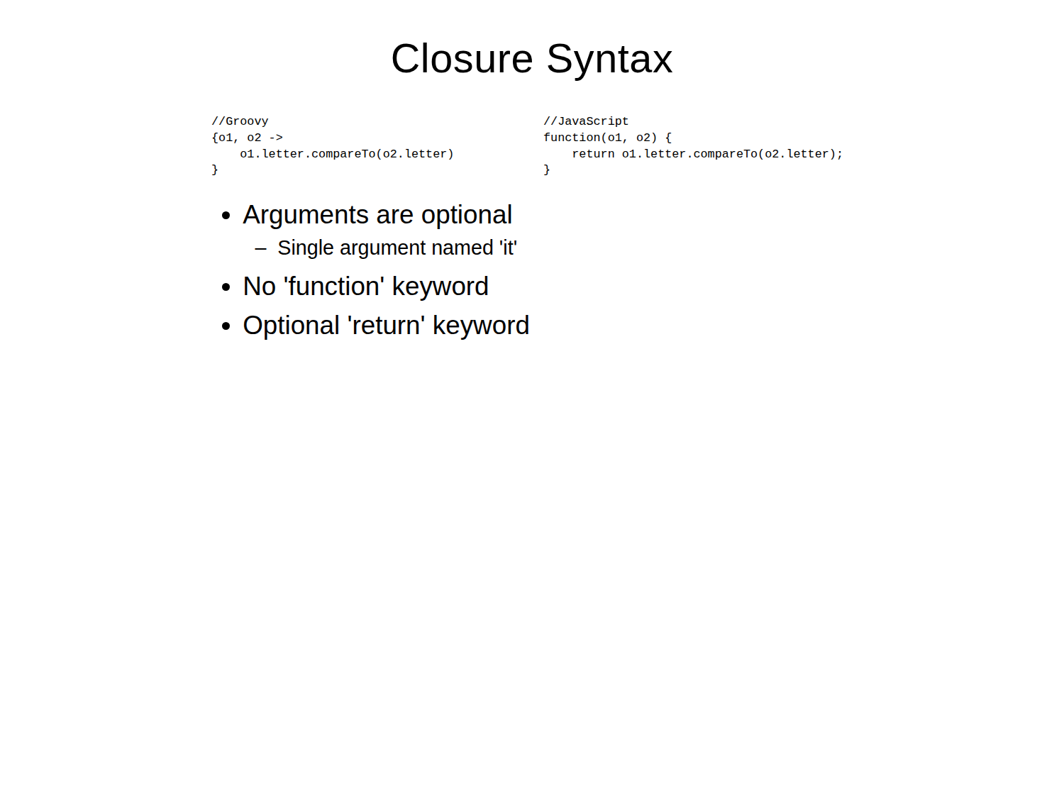Closure Syntax
//Groovy
{o1, o2 ->
    o1.letter.compareTo(o2.letter)
}
//JavaScript
function(o1, o2) {
    return o1.letter.compareTo(o2.letter);
}
Arguments are optional
Single argument named 'it'
No 'function' keyword
Optional 'return' keyword